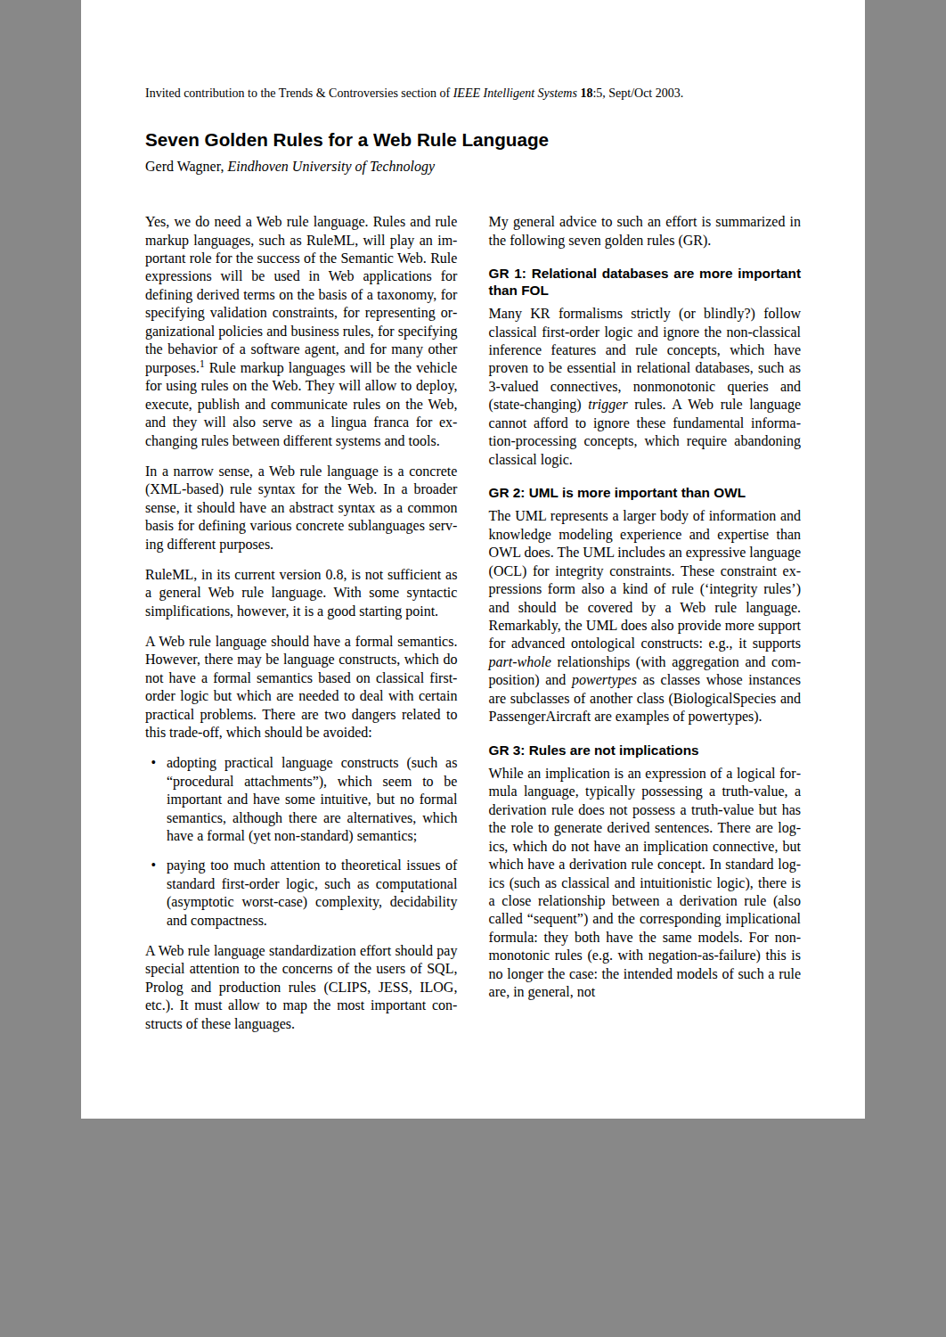Invited contribution to the Trends & Controversies section of IEEE Intelligent Systems 18:5, Sept/Oct 2003.
Seven Golden Rules for a Web Rule Language
Gerd Wagner, Eindhoven University of Technology
Yes, we do need a Web rule language. Rules and rule markup languages, such as RuleML, will play an important role for the success of the Semantic Web. Rule expressions will be used in Web applications for defining derived terms on the basis of a taxonomy, for specifying validation constraints, for representing organizational policies and business rules, for specifying the behavior of a software agent, and for many other purposes.1 Rule markup languages will be the vehicle for using rules on the Web. They will allow to deploy, execute, publish and communicate rules on the Web, and they will also serve as a lingua franca for exchanging rules between different systems and tools.
In a narrow sense, a Web rule language is a concrete (XML-based) rule syntax for the Web. In a broader sense, it should have an abstract syntax as a common basis for defining various concrete sublanguages serving different purposes.
RuleML, in its current version 0.8, is not sufficient as a general Web rule language. With some syntactic simplifications, however, it is a good starting point.
A Web rule language should have a formal semantics. However, there may be language constructs, which do not have a formal semantics based on classical first-order logic but which are needed to deal with certain practical problems. There are two dangers related to this trade-off, which should be avoided:
adopting practical language constructs (such as “procedural attachments”), which seem to be important and have some intuitive, but no formal semantics, although there are alternatives, which have a formal (yet non-standard) semantics;
paying too much attention to theoretical issues of standard first-order logic, such as computational (asymptotic worst-case) complexity, decidability and compactness.
A Web rule language standardization effort should pay special attention to the concerns of the users of SQL, Prolog and production rules (CLIPS, JESS, ILOG, etc.). It must allow to map the most important constructs of these languages.
My general advice to such an effort is summarized in the following seven golden rules (GR).
GR 1: Relational databases are more important than FOL
Many KR formalisms strictly (or blindly?) follow classical first-order logic and ignore the non-classical inference features and rule concepts, which have proven to be essential in relational databases, such as 3-valued connectives, nonmonotonic queries and (state-changing) trigger rules. A Web rule language cannot afford to ignore these fundamental information-processing concepts, which require abandoning classical logic.
GR 2: UML is more important than OWL
The UML represents a larger body of information and knowledge modeling experience and expertise than OWL does. The UML includes an expressive language (OCL) for integrity constraints. These constraint expressions form also a kind of rule (‘integrity rules’) and should be covered by a Web rule language. Remarkably, the UML does also provide more support for advanced ontological constructs: e.g., it supports part-whole relationships (with aggregation and composition) and powertypes as classes whose instances are subclasses of another class (BiologicalSpecies and PassengerAircraft are examples of powertypes).
GR 3: Rules are not implications
While an implication is an expression of a logical formula language, typically possessing a truth-value, a derivation rule does not possess a truth-value but has the role to generate derived sentences. There are logics, which do not have an implication connective, but which have a derivation rule concept. In standard logics (such as classical and intuitionistic logic), there is a close relationship between a derivation rule (also called “sequent”) and the corresponding implicational formula: they both have the same models. For nonmonotonic rules (e.g. with negation-as-failure) this is no longer the case: the intended models of such a rule are, in general, not